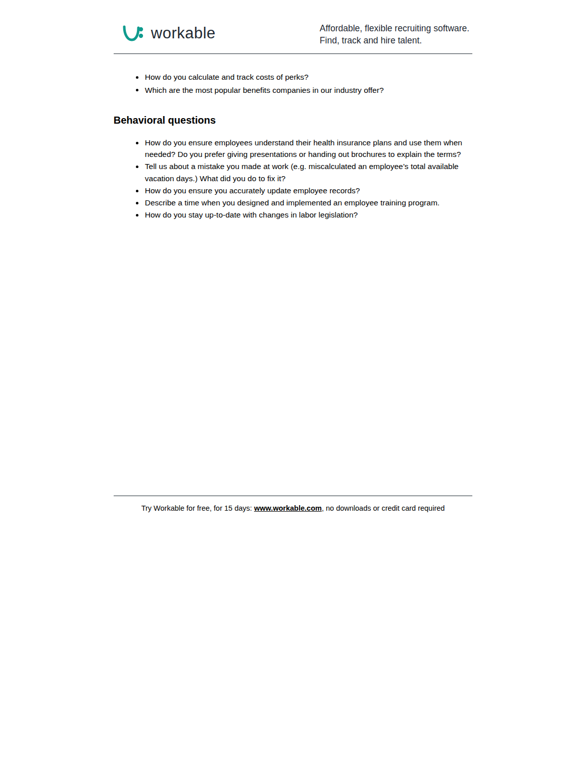workable
Affordable, flexible recruiting software.
Find, track and hire talent.
How do you calculate and track costs of perks?
Which are the most popular benefits companies in our industry offer?
Behavioral questions
How do you ensure employees understand their health insurance plans and use them when needed? Do you prefer giving presentations or handing out brochures to explain the terms?
Tell us about a mistake you made at work (e.g. miscalculated an employee’s total available vacation days.) What did you do to fix it?
How do you ensure you accurately update employee records?
Describe a time when you designed and implemented an employee training program.
How do you stay up-to-date with changes in labor legislation?
Try Workable for free, for 15 days: www.workable.com, no downloads or credit card required